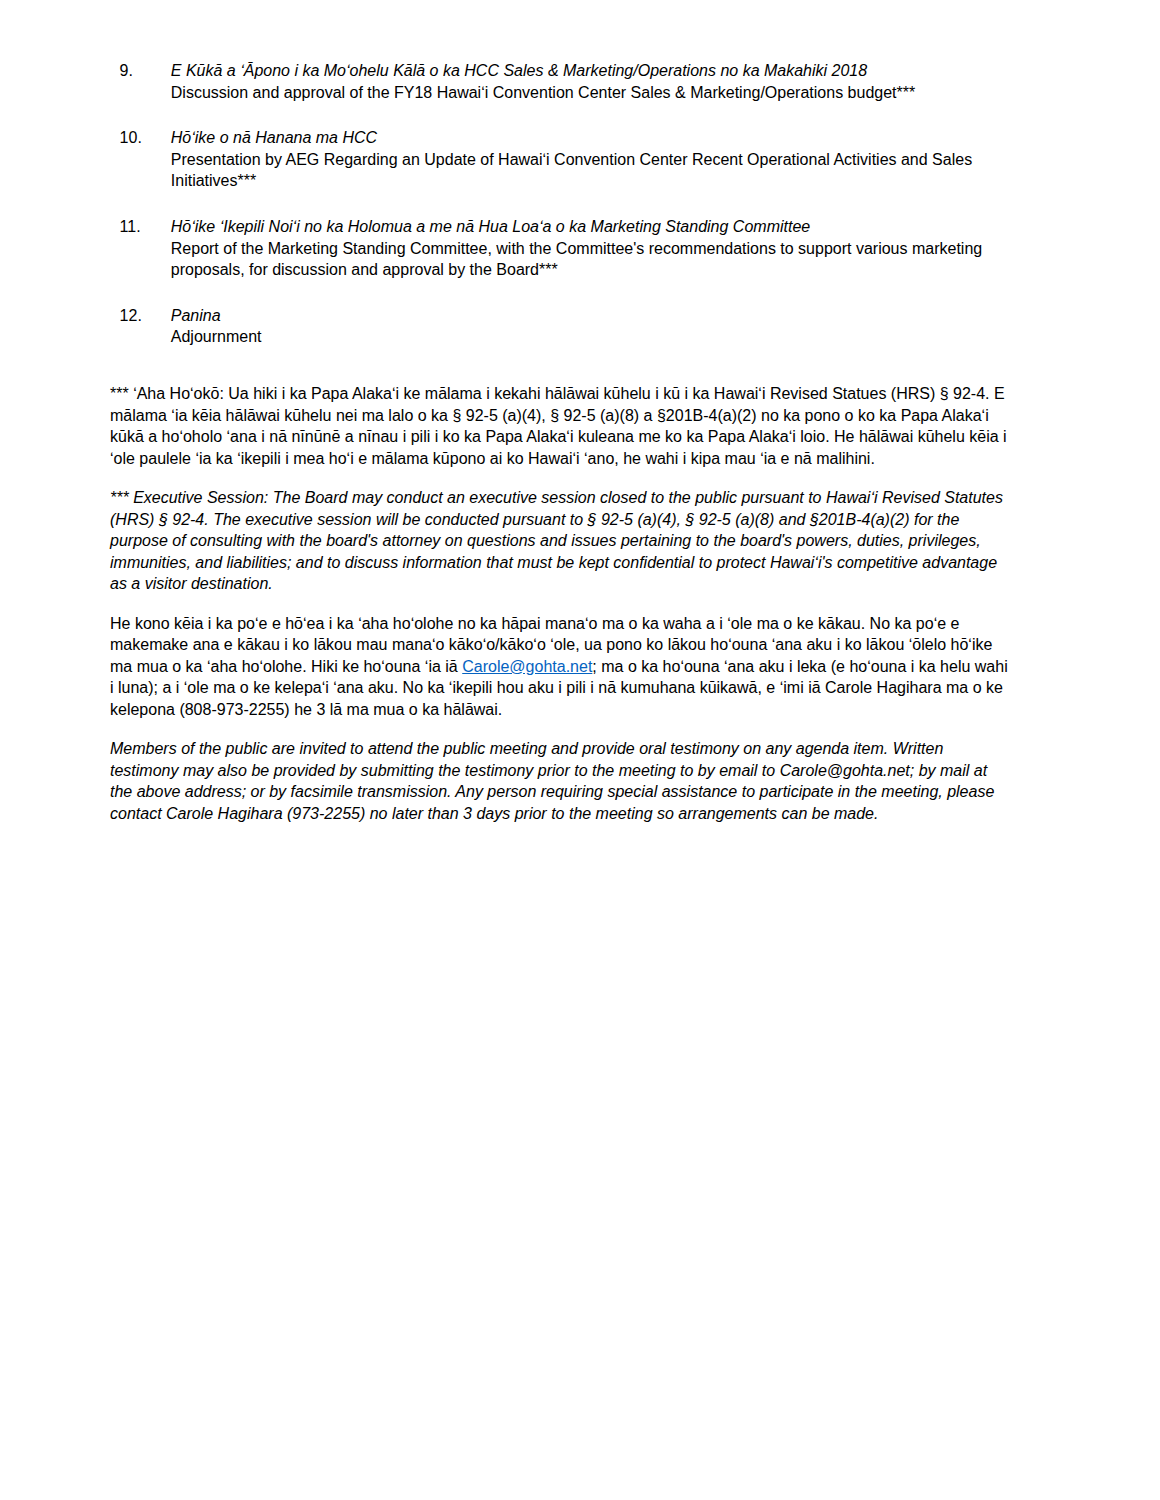9. E Kūkā a ʻĀpono i ka Moʻohelu Kālā o ka HCC Sales & Marketing/Operations no ka Makahiki 2018
Discussion and approval of the FY18 Hawaiʻi Convention Center Sales & Marketing/Operations budget***
10. Hōʻike o nā Hanana ma HCC
Presentation by AEG Regarding an Update of Hawaiʻi Convention Center Recent Operational Activities and Sales Initiatives***
11. Hōʻike ʻIkepili Noiʻi no ka Holomua a me nā Hua Loaʻa o ka Marketing Standing Committee
Report of the Marketing Standing Committee, with the Committee's recommendations to support various marketing proposals, for discussion and approval by the Board***
12. Panina
Adjournment
*** ʻAha Hoʻokō: Ua hiki i ka Papa Alakaʻi ke mālama i kekahi hālāwai kūhelu i kū i ka Hawaiʻi Revised Statues (HRS) § 92-4. E mālama ʻia kēia hālāwai kūhelu nei ma lalo o ka § 92-5 (a)(4), § 92-5 (a)(8) a §201B-4(a)(2) no ka pono o ko ka Papa Alakaʻi kūkā a hoʻoholo ʻana i nā nīnūnē a nīnau i pili i ko ka Papa Alakaʻi kuleana me ko ka Papa Alakaʻi loio. He hālāwai kūhelu kēia i ʻole paulele ʻia ka ʻikepili i mea hoʻi e mālama kūpono ai ko Hawaiʻi ʻano, he wahi i kipa mau ʻia e nā malihini.
*** Executive Session: The Board may conduct an executive session closed to the public pursuant to Hawaiʻi Revised Statutes (HRS) § 92-4. The executive session will be conducted pursuant to § 92-5 (a)(4), § 92-5 (a)(8) and §201B-4(a)(2) for the purpose of consulting with the board's attorney on questions and issues pertaining to the board's powers, duties, privileges, immunities, and liabilities; and to discuss information that must be kept confidential to protect Hawaiʻi's competitive advantage as a visitor destination.
He kono kēia i ka poʻe e hōʻea i ka ʻaha hoʻolohe no ka hāpai manaʻo ma o ka waha a i ʻole ma o ke kākau. No ka poʻe e makemake ana e kākau i ko lākou mau manaʻo kākoʻo/kākoʻo ʻole, ua pono ko lākou hoʻouna ʻana aku i ko lākou ʻōlelo hōʻike ma mua o ka ʻaha hoʻolohe. Hiki ke hoʻouna ʻia iā Carole@gohta.net; ma o ka hoʻouna ʻana aku i leka (e hoʻouna i ka helu wahi i luna); a i ʻole ma o ke kelepaʻi ʻana aku. No ka ʻikepili hou aku i pili i nā kumuhana kūikawā, e ʻimi iā Carole Hagihara ma o ke kelepona (808-973-2255) he 3 lā ma mua o ka hālāwai.
Members of the public are invited to attend the public meeting and provide oral testimony on any agenda item. Written testimony may also be provided by submitting the testimony prior to the meeting to by email to Carole@gohta.net; by mail at the above address; or by facsimile transmission. Any person requiring special assistance to participate in the meeting, please contact Carole Hagihara (973-2255) no later than 3 days prior to the meeting so arrangements can be made.